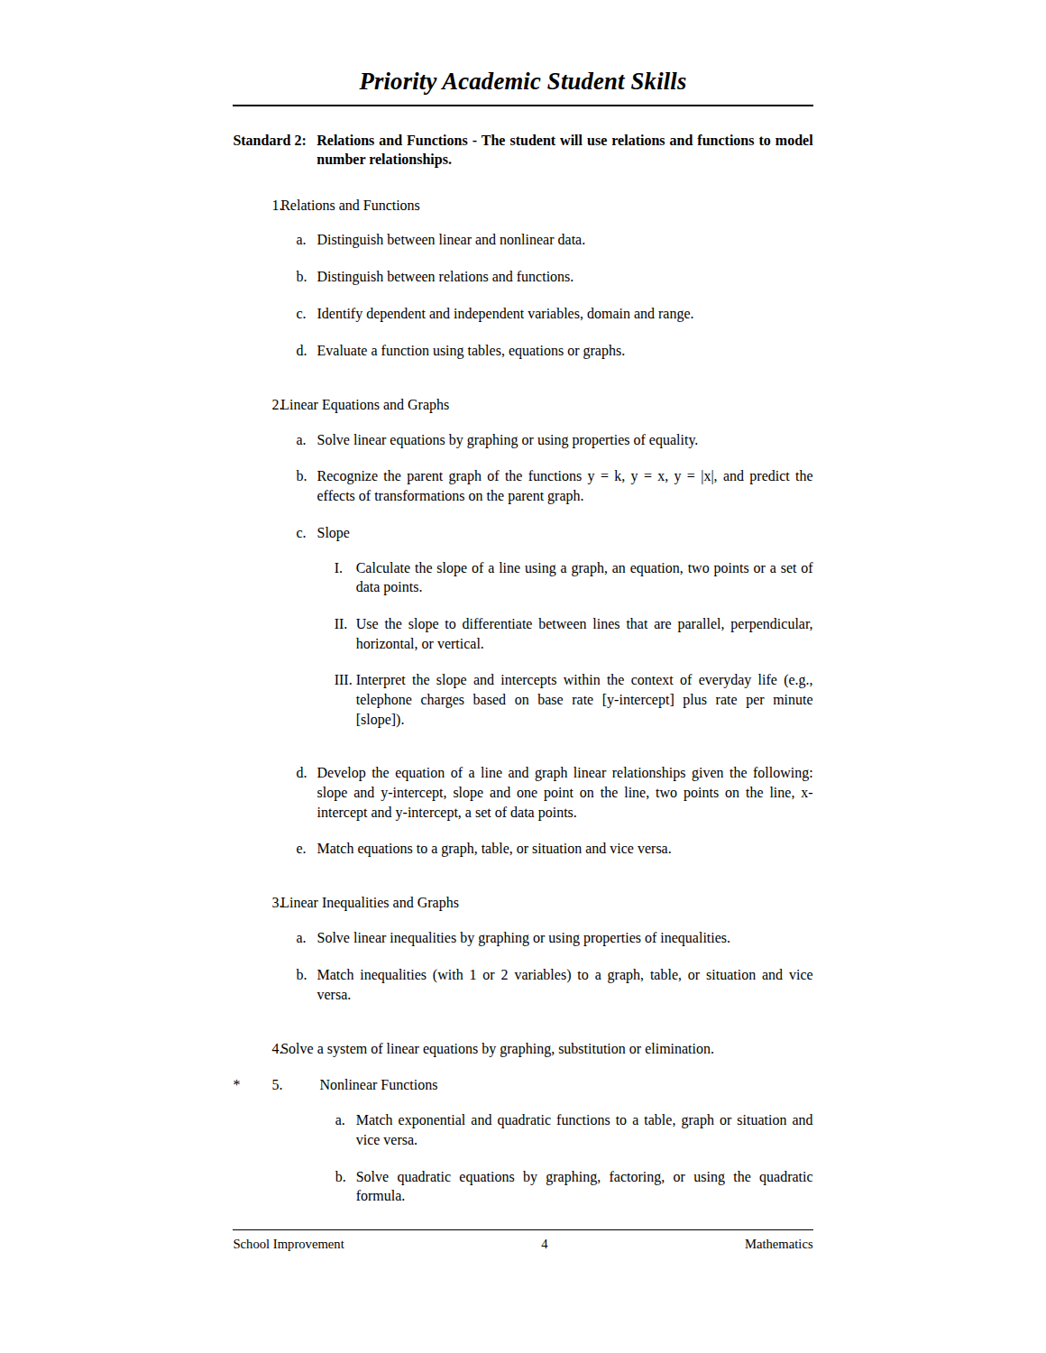Priority Academic Student Skills
Standard 2:
Relations and Functions - The student will use relations and functions to model number relationships.
1.
Relations and Functions
a.
Distinguish between linear and nonlinear data.
b.
Distinguish between relations and functions.
c.
Identify dependent and independent variables, domain and range.
d.
Evaluate a function using tables, equations or graphs.
2.
Linear Equations and Graphs
a.
Solve linear equations by graphing or using properties of equality.
b.
Recognize the parent graph of the functions y = k, y = x, y = |x|, and predict the effects of transformations on the parent graph.
c.
Slope
I.
Calculate the slope of a line using a graph, an equation, two points or a set of data points.
II.
Use the slope to differentiate between lines that are parallel, perpendicular, horizontal, or vertical.
III.
Interpret the slope and intercepts within the context of everyday life (e.g., telephone charges based on base rate [y-intercept] plus rate per minute [slope]).
d.
Develop the equation of a line and graph linear relationships given the following: slope and y-intercept, slope and one point on the line, two points on the line, x-intercept and y-intercept, a set of data points.
e.
Match equations to a graph, table, or situation and vice versa.
3.
Linear Inequalities and Graphs
a.
Solve linear inequalities by graphing or using properties of inequalities.
b.
Match inequalities (with 1 or 2 variables) to a graph, table, or situation and vice versa.
4.
Solve a system of linear equations by graphing, substitution or elimination.
*
5.
Nonlinear Functions
a.
Match exponential and quadratic functions to a table, graph or situation and vice versa.
b.
Solve quadratic equations by graphing, factoring, or using the quadratic formula.
School Improvement
4
Mathematics